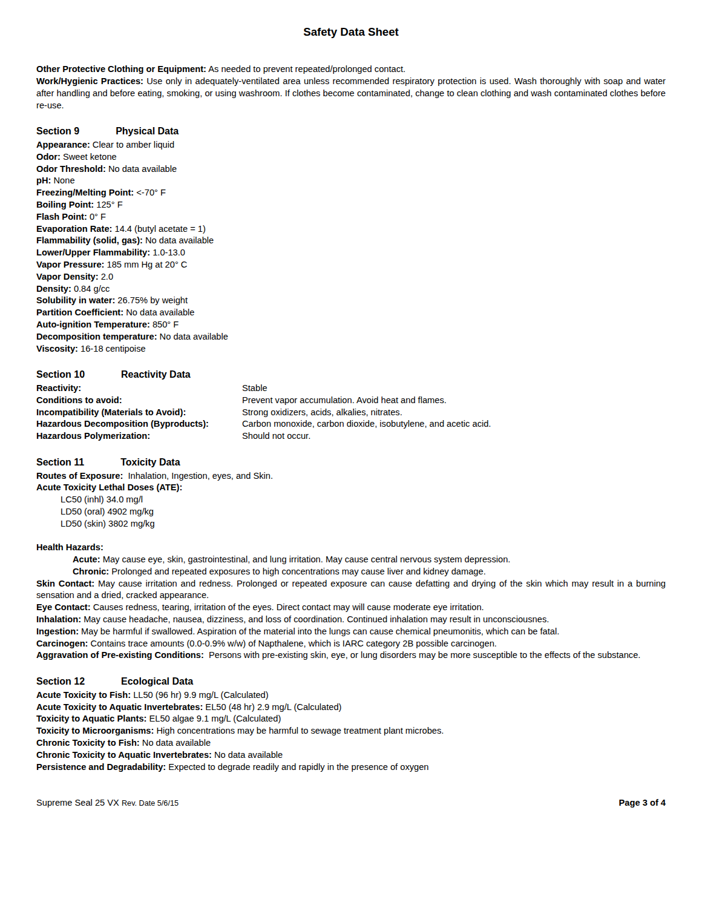Safety Data Sheet
Other Protective Clothing or Equipment: As needed to prevent repeated/prolonged contact.
Work/Hygienic Practices: Use only in adequately-ventilated area unless recommended respiratory protection is used. Wash thoroughly with soap and water after handling and before eating, smoking, or using washroom. If clothes become contaminated, change to clean clothing and wash contaminated clothes before re-use.
Section 9Physical Data
Appearance: Clear to amber liquid
Odor: Sweet ketone
Odor Threshold: No data available
pH: None
Freezing/Melting Point: <-70° F
Boiling Point: 125° F
Flash Point: 0° F
Evaporation Rate: 14.4 (butyl acetate = 1)
Flammability (solid, gas): No data available
Lower/Upper Flammability: 1.0-13.0
Vapor Pressure: 185 mm Hg at 20° C
Vapor Density: 2.0
Density: 0.84 g/cc
Solubility in water: 26.75% by weight
Partition Coefficient: No data available
Auto-ignition Temperature: 850° F
Decomposition temperature: No data available
Viscosity: 16-18 centipoise
Section 10Reactivity Data
Reactivity:
Stable
Conditions to avoid:
Prevent vapor accumulation. Avoid heat and flames.
Incompatibility (Materials to Avoid):
Strong oxidizers, acids, alkalies, nitrates.
Hazardous Decomposition (Byproducts):
Carbon monoxide, carbon dioxide, isobutylene, and acetic acid.
Hazardous Polymerization:
Should not occur.
Section 11Toxicity Data
Routes of Exposure: Inhalation, Ingestion, eyes, and Skin.
Acute Toxicity Lethal Doses (ATE):
LC50 (inhl) 34.0 mg/l
LD50 (oral) 4902 mg/kg
LD50 (skin) 3802 mg/kg
Health Hazards:
Acute: May cause eye, skin, gastrointestinal, and lung irritation. May cause central nervous system depression.
Chronic: Prolonged and repeated exposures to high concentrations may cause liver and kidney damage.
Skin Contact: May cause irritation and redness. Prolonged or repeated exposure can cause defatting and drying of the skin which may result in a burning sensation and a dried, cracked appearance.
Eye Contact: Causes redness, tearing, irritation of the eyes. Direct contact may will cause moderate eye irritation.
Inhalation: May cause headache, nausea, dizziness, and loss of coordination. Continued inhalation may result in unconsciousnes.
Ingestion: May be harmful if swallowed. Aspiration of the material into the lungs can cause chemical pneumonitis, which can be fatal.
Carcinogen: Contains trace amounts (0.0-0.9% w/w) of Napthalene, which is IARC category 2B possible carcinogen.
Aggravation of Pre-existing Conditions: Persons with pre-existing skin, eye, or lung disorders may be more susceptible to the effects of the substance.
Section 12Ecological Data
Acute Toxicity to Fish: LL50 (96 hr) 9.9 mg/L (Calculated)
Acute Toxicity to Aquatic Invertebrates: EL50 (48 hr) 2.9 mg/L (Calculated)
Toxicity to Aquatic Plants: EL50 algae 9.1 mg/L (Calculated)
Toxicity to Microorganisms: High concentrations may be harmful to sewage treatment plant microbes.
Chronic Toxicity to Fish: No data available
Chronic Toxicity to Aquatic Invertebrates: No data available
Persistence and Degradability: Expected to degrade readily and rapidly in the presence of oxygen
Supreme Seal 25 VX Rev. Date 5/6/15
Page 3 of 4